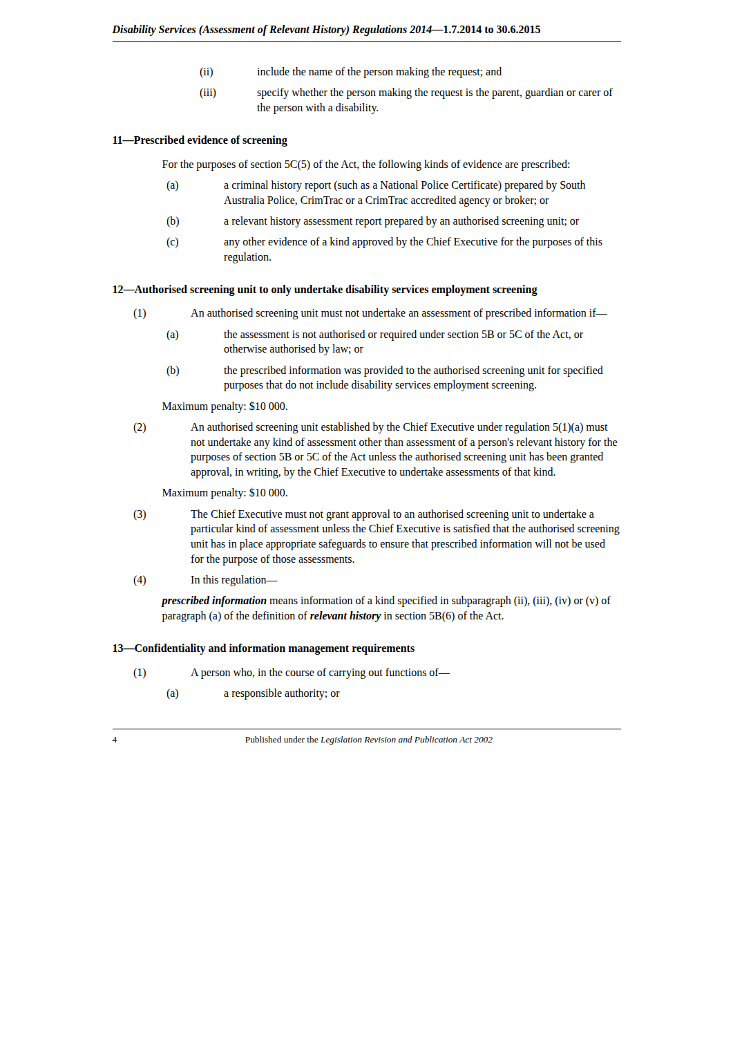Disability Services (Assessment of Relevant History) Regulations 2014—1.7.2014 to 30.6.2015
(ii) include the name of the person making the request; and
(iii) specify whether the person making the request is the parent, guardian or carer of the person with a disability.
11—Prescribed evidence of screening
For the purposes of section 5C(5) of the Act, the following kinds of evidence are prescribed:
(a) a criminal history report (such as a National Police Certificate) prepared by South Australia Police, CrimTrac or a CrimTrac accredited agency or broker; or
(b) a relevant history assessment report prepared by an authorised screening unit; or
(c) any other evidence of a kind approved by the Chief Executive for the purposes of this regulation.
12—Authorised screening unit to only undertake disability services employment screening
(1) An authorised screening unit must not undertake an assessment of prescribed information if—
(a) the assessment is not authorised or required under section 5B or 5C of the Act, or otherwise authorised by law; or
(b) the prescribed information was provided to the authorised screening unit for specified purposes that do not include disability services employment screening.
Maximum penalty: $10 000.
(2) An authorised screening unit established by the Chief Executive under regulation 5(1)(a) must not undertake any kind of assessment other than assessment of a person's relevant history for the purposes of section 5B or 5C of the Act unless the authorised screening unit has been granted approval, in writing, by the Chief Executive to undertake assessments of that kind.
Maximum penalty: $10 000.
(3) The Chief Executive must not grant approval to an authorised screening unit to undertake a particular kind of assessment unless the Chief Executive is satisfied that the authorised screening unit has in place appropriate safeguards to ensure that prescribed information will not be used for the purpose of those assessments.
(4) In this regulation—
prescribed information means information of a kind specified in subparagraph (ii), (iii), (iv) or (v) of paragraph (a) of the definition of relevant history in section 5B(6) of the Act.
13—Confidentiality and information management requirements
(1) A person who, in the course of carrying out functions of—
(a) a responsible authority; or
4
Published under the Legislation Revision and Publication Act 2002